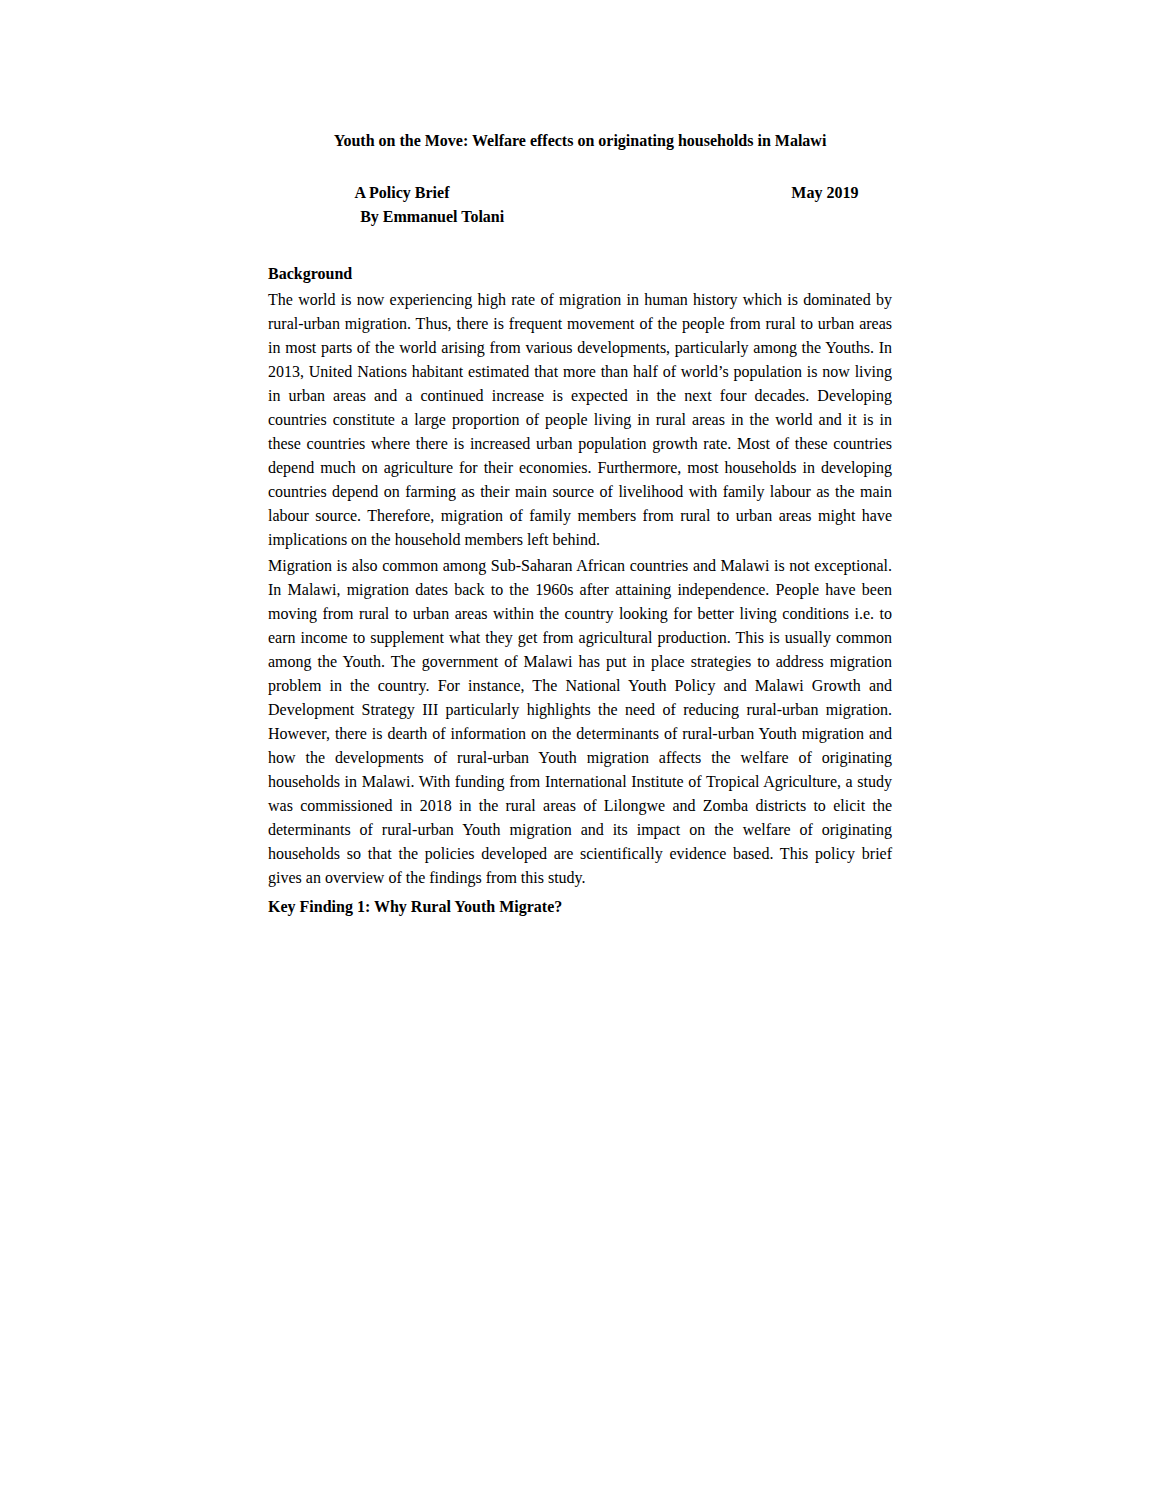Youth on the Move: Welfare effects on originating households in Malawi
A Policy Brief May 2019
By Emmanuel Tolani
Background
The world is now experiencing high rate of migration in human history which is dominated by rural-urban migration. Thus, there is frequent movement of the people from rural to urban areas in most parts of the world arising from various developments, particularly among the Youths. In 2013, United Nations habitant estimated that more than half of world’s population is now living in urban areas and a continued increase is expected in the next four decades. Developing countries constitute a large proportion of people living in rural areas in the world and it is in these countries where there is increased urban population growth rate. Most of these countries depend much on agriculture for their economies. Furthermore, most households in developing countries depend on farming as their main source of livelihood with family labour as the main labour source. Therefore, migration of family members from rural to urban areas might have implications on the household members left behind.
Migration is also common among Sub-Saharan African countries and Malawi is not exceptional. In Malawi, migration dates back to the 1960s after attaining independence. People have been moving from rural to urban areas within the country looking for better living conditions i.e. to earn income to supplement what they get from agricultural production. This is usually common among the Youth. The government of Malawi has put in place strategies to address migration problem in the country. For instance, The National Youth Policy and Malawi Growth and Development Strategy III particularly highlights the need of reducing rural-urban migration. However, there is dearth of information on the determinants of rural-urban Youth migration and how the developments of rural-urban Youth migration affects the welfare of originating households in Malawi. With funding from International Institute of Tropical Agriculture, a study was commissioned in 2018 in the rural areas of Lilongwe and Zomba districts to elicit the determinants of rural-urban Youth migration and its impact on the welfare of originating households so that the policies developed are scientifically evidence based. This policy brief gives an overview of the findings from this study.
Key Finding 1: Why Rural Youth Migrate?